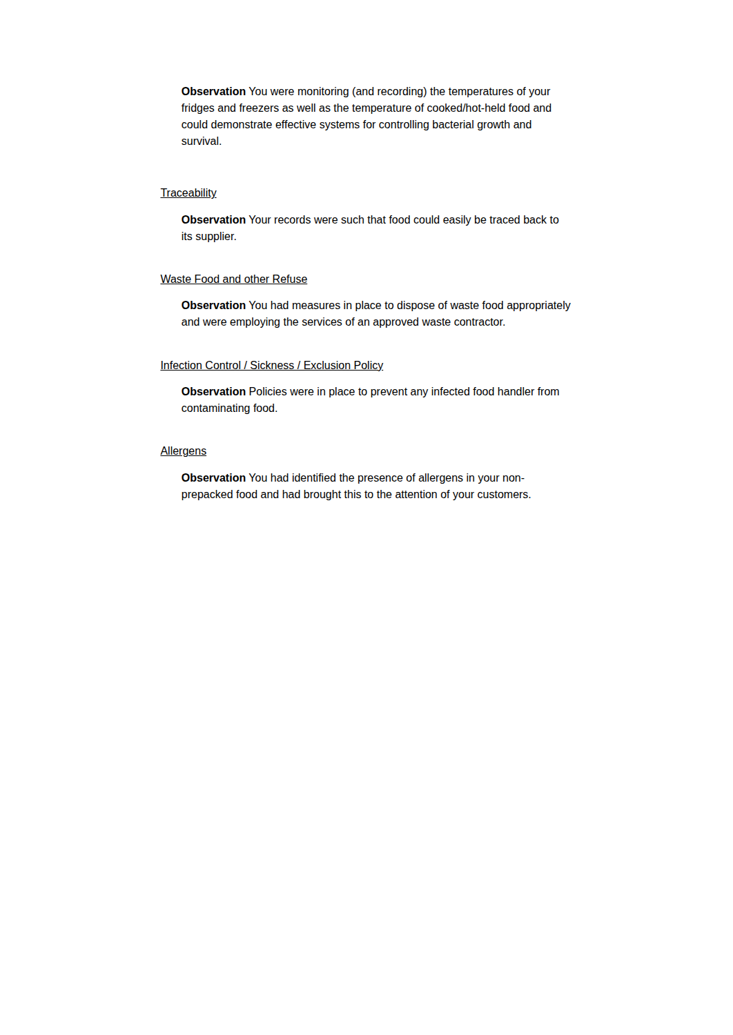Observation You were monitoring (and recording) the temperatures of your fridges and freezers as well as the temperature of cooked/hot-held food and could demonstrate effective systems for controlling bacterial growth and survival.
Traceability
Observation Your records were such that food could easily be traced back to its supplier.
Waste Food and other Refuse
Observation You had measures in place to dispose of waste food appropriately and were employing the services of an approved waste contractor.
Infection Control / Sickness / Exclusion Policy
Observation Policies were in place to prevent any infected food handler from contaminating food.
Allergens
Observation You had identified the presence of allergens in your non-prepacked food and had brought this to the attention of your customers.